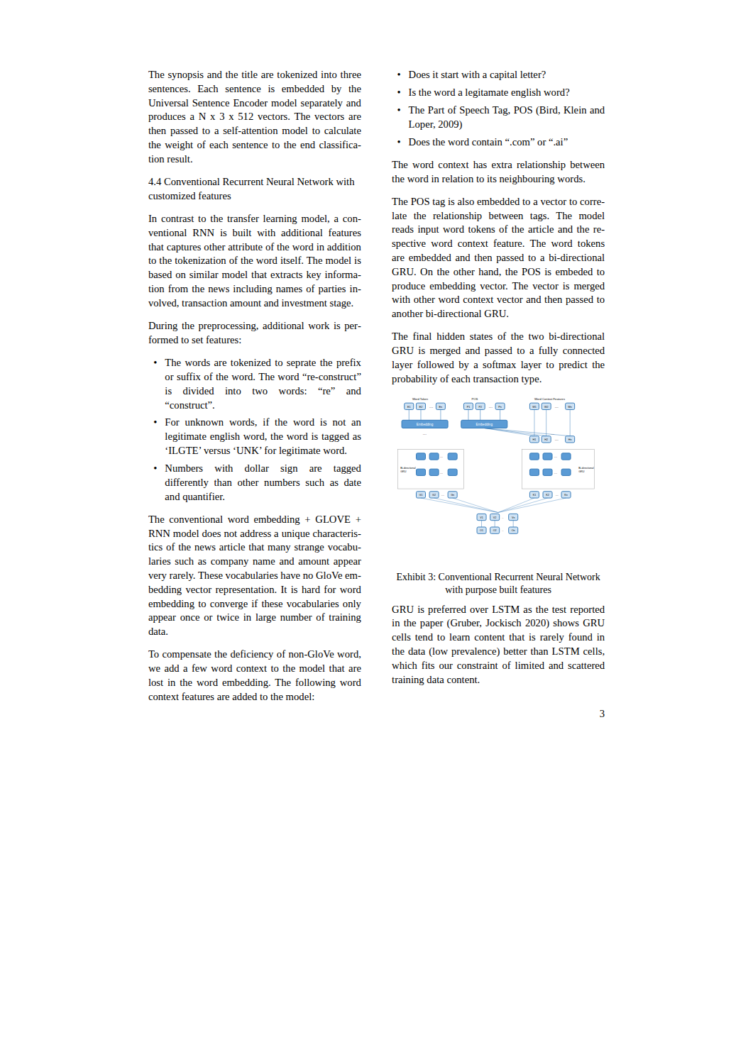The synopsis and the title are tokenized into three sentences. Each sentence is embedded by the Universal Sentence Encoder model separately and produces a N x 3 x 512 vectors. The vectors are then passed to a self-attention model to calculate the weight of each sentence to the end classification result.
4.4 Conventional Recurrent Neural Network with customized features
In contrast to the transfer learning model, a conventional RNN is built with additional features that captures other attribute of the word in addition to the tokenization of the word itself. The model is based on similar model that extracts key information from the news including names of parties involved, transaction amount and investment stage.
During the preprocessing, additional work is performed to set features:
The words are tokenized to seprate the prefix or suffix of the word. The word “re-construct” is divided into two words: “re” and “construct”.
For unknown words, if the word is not an legitimate english word, the word is tagged as ‘ILGTE’ versus ‘UNK’ for legitimate word.
Numbers with dollar sign are tagged differently than other numbers such as date and quantifier.
The conventional word embedding + GLOVE + RNN model does not address a unique characteristics of the news article that many strange vocabularies such as company name and amount appear very rarely. These vocabularies have no GloVe embedding vector representation. It is hard for word embedding to converge if these vocabularies only appear once or twice in large number of training data.
To compensate the deficiency of non-GloVe word, we add a few word context to the model that are lost in the word embedding. The following word context features are added to the model:
Does it start with a capital letter?
Is the word a legitamate english word?
The Part of Speech Tag, POS (Bird, Klein and Loper, 2009)
Does the word contain “.com” or “.ai”
The word context has extra relationship between the word in relation to its neighbouring words.
The POS tag is also embedded to a vector to correlate the relationship between tags. The model reads input word tokens of the article and the respective word context feature. The word tokens are embedded and then passed to a bi-directional GRU. On the other hand, the POS is embeded to produce embedding vector. The vector is merged with other word context vector and then passed to another bi-directional GRU.
The final hidden states of the two bi-directional GRU is merged and passed to a fully connected layer followed by a softmax layer to predict the probability of each transaction type.
Word Token POS Word Context Features E1 E2 .... En P1 P2 .... Pn W1 W2 .... Wn Embedding Embedding .... .... H1 H2 .... Hn Bi-directional GRU .... .... Bi-directional GRU .... .... G1 G2 .... Gn K1 K2 .... Kn V1 V2 .. Vn O1 O2 .. On
Exhibit 3: Conventional Recurrent Neural Network with purpose built features
GRU is preferred over LSTM as the test reported in the paper (Gruber, Jockisch 2020) shows GRU cells tend to learn content that is rarely found in the data (low prevalence) better than LSTM cells, which fits our constraint of limited and scattered training data content.
3